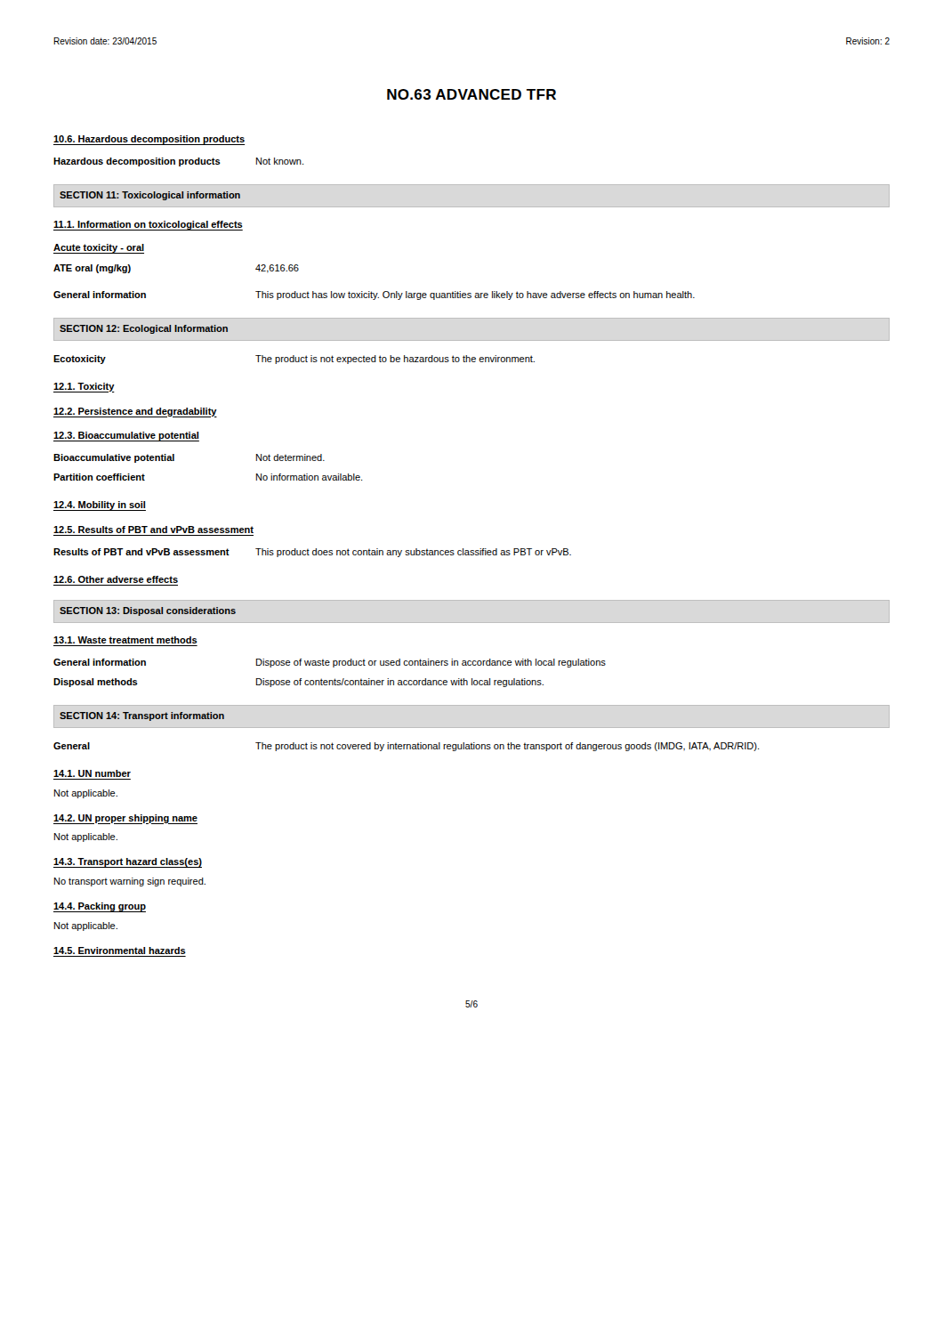Revision date: 23/04/2015 Revision: 2
NO.63 ADVANCED TFR
10.6. Hazardous decomposition products
| Hazardous decomposition products | Not known. |
SECTION 11: Toxicological information
11.1. Information on toxicological effects
Acute toxicity - oral
| ATE oral (mg/kg) | 42,616.66 |
| General information | This product has low toxicity. Only large quantities are likely to have adverse effects on human health. |
SECTION 12: Ecological Information
| Ecotoxicity | The product is not expected to be hazardous to the environment. |
12.1. Toxicity
12.2. Persistence and degradability
12.3. Bioaccumulative potential
| Bioaccumulative potential | Not determined. |
| Partition coefficient | No information available. |
12.4. Mobility in soil
12.5. Results of PBT and vPvB assessment
| Results of PBT and vPvB assessment | This product does not contain any substances classified as PBT or vPvB. |
12.6. Other adverse effects
SECTION 13: Disposal considerations
13.1. Waste treatment methods
| General information | Dispose of waste product or used containers in accordance with local regulations |
| Disposal methods | Dispose of contents/container in accordance with local regulations. |
SECTION 14: Transport information
| General | The product is not covered by international regulations on the transport of dangerous goods (IMDG, IATA, ADR/RID). |
14.1. UN number
Not applicable.
14.2. UN proper shipping name
Not applicable.
14.3. Transport hazard class(es)
No transport warning sign required.
14.4. Packing group
Not applicable.
14.5. Environmental hazards
5/6